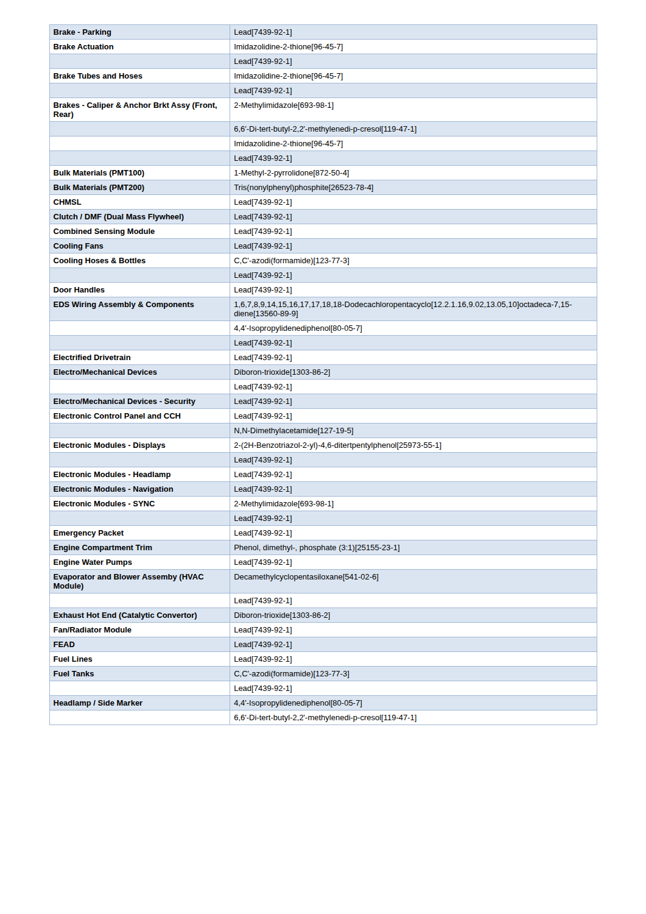| Brake - Parking | Lead[7439-92-1] |
| Brake Actuation | Imidazolidine-2-thione[96-45-7] |
| | Lead[7439-92-1] |
| Brake Tubes and Hoses | Imidazolidine-2-thione[96-45-7] |
| | Lead[7439-92-1] |
| Brakes - Caliper & Anchor Brkt Assy (Front, Rear) | 2-Methylimidazole[693-98-1] |
| | 6,6'-Di-tert-butyl-2,2'-methylenedi-p-cresol[119-47-1] |
| | Imidazolidine-2-thione[96-45-7] |
| | Lead[7439-92-1] |
| Bulk Materials (PMT100) | 1-Methyl-2-pyrrolidone[872-50-4] |
| Bulk Materials (PMT200) | Tris(nonylphenyl)phosphite[26523-78-4] |
| CHMSL | Lead[7439-92-1] |
| Clutch / DMF (Dual Mass Flywheel) | Lead[7439-92-1] |
| Combined Sensing Module | Lead[7439-92-1] |
| Cooling Fans | Lead[7439-92-1] |
| Cooling Hoses & Bottles | C,C'-azodi(formamide)[123-77-3] |
| | Lead[7439-92-1] |
| Door Handles | Lead[7439-92-1] |
| EDS Wiring Assembly & Components | 1,6,7,8,9,14,15,16,17,17,18,18-Dodecachloropentacyclo[12.2.1.16,9.02,13.05,10]octadeca-7,15-diene[13560-89-9] |
| | 4,4'-Isopropylidenediphenol[80-05-7] |
| | Lead[7439-92-1] |
| Electrified Drivetrain | Lead[7439-92-1] |
| Electro/Mechanical Devices | Diboron-trioxide[1303-86-2] |
| | Lead[7439-92-1] |
| Electro/Mechanical Devices - Security | Lead[7439-92-1] |
| Electronic Control Panel and CCH | Lead[7439-92-1] |
| | N,N-Dimethylacetamide[127-19-5] |
| Electronic Modules - Displays | 2-(2H-Benzotriazol-2-yl)-4,6-ditertpentylphenol[25973-55-1] |
| | Lead[7439-92-1] |
| Electronic Modules - Headlamp | Lead[7439-92-1] |
| Electronic Modules - Navigation | Lead[7439-92-1] |
| Electronic Modules - SYNC | 2-Methylimidazole[693-98-1] |
| | Lead[7439-92-1] |
| Emergency Packet | Lead[7439-92-1] |
| Engine Compartment Trim | Phenol, dimethyl-, phosphate (3:1)[25155-23-1] |
| Engine Water Pumps | Lead[7439-92-1] |
| Evaporator and Blower Assemby (HVAC Module) | Decamethylcyclopentasiloxane[541-02-6] |
| | Lead[7439-92-1] |
| Exhaust Hot End (Catalytic Convertor) | Diboron-trioxide[1303-86-2] |
| Fan/Radiator Module | Lead[7439-92-1] |
| FEAD | Lead[7439-92-1] |
| Fuel Lines | Lead[7439-92-1] |
| Fuel Tanks | C,C'-azodi(formamide)[123-77-3] |
| | Lead[7439-92-1] |
| Headlamp / Side Marker | 4,4'-Isopropylidenediphenol[80-05-7] |
| | 6,6'-Di-tert-butyl-2,2'-methylenedi-p-cresol[119-47-1] |